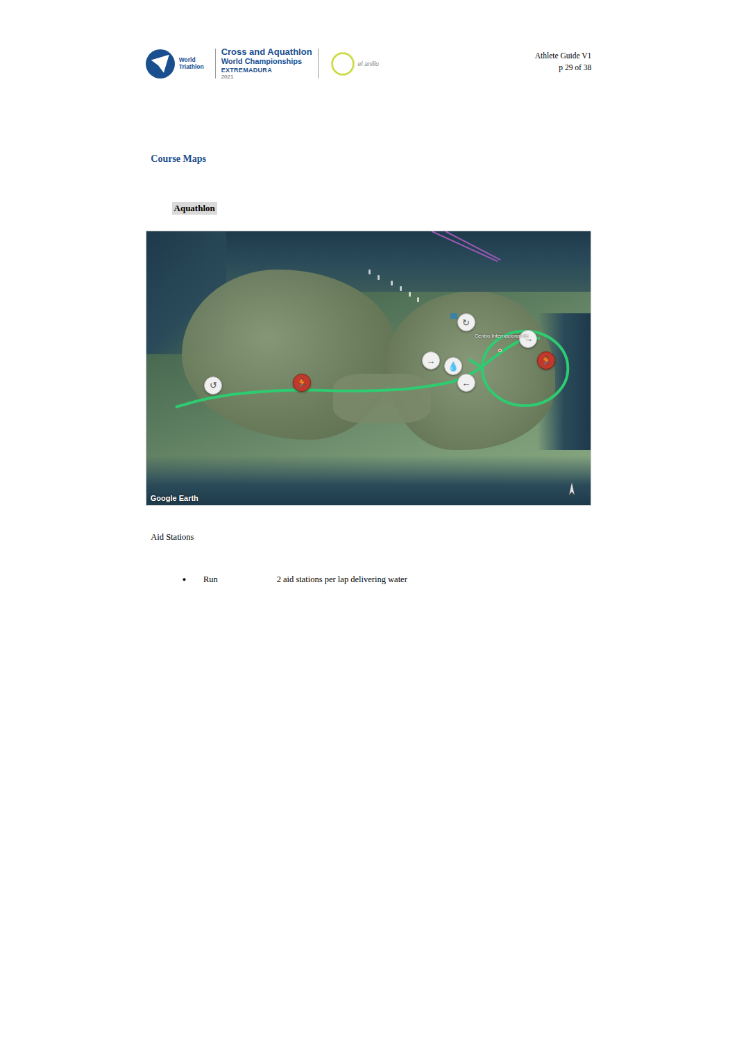World Triathlon
Cross and Aquathlon
World Championships
EXTREMADURA
2021
el anillo
Athlete Guide V1
p 29 of 38
Course Maps
Aquathlon
↻
→
🏃
→
💧
←
🏃
↺
Centro Internacional de
Google Earth
Aid Stations
Run2 aid stations per lap delivering water